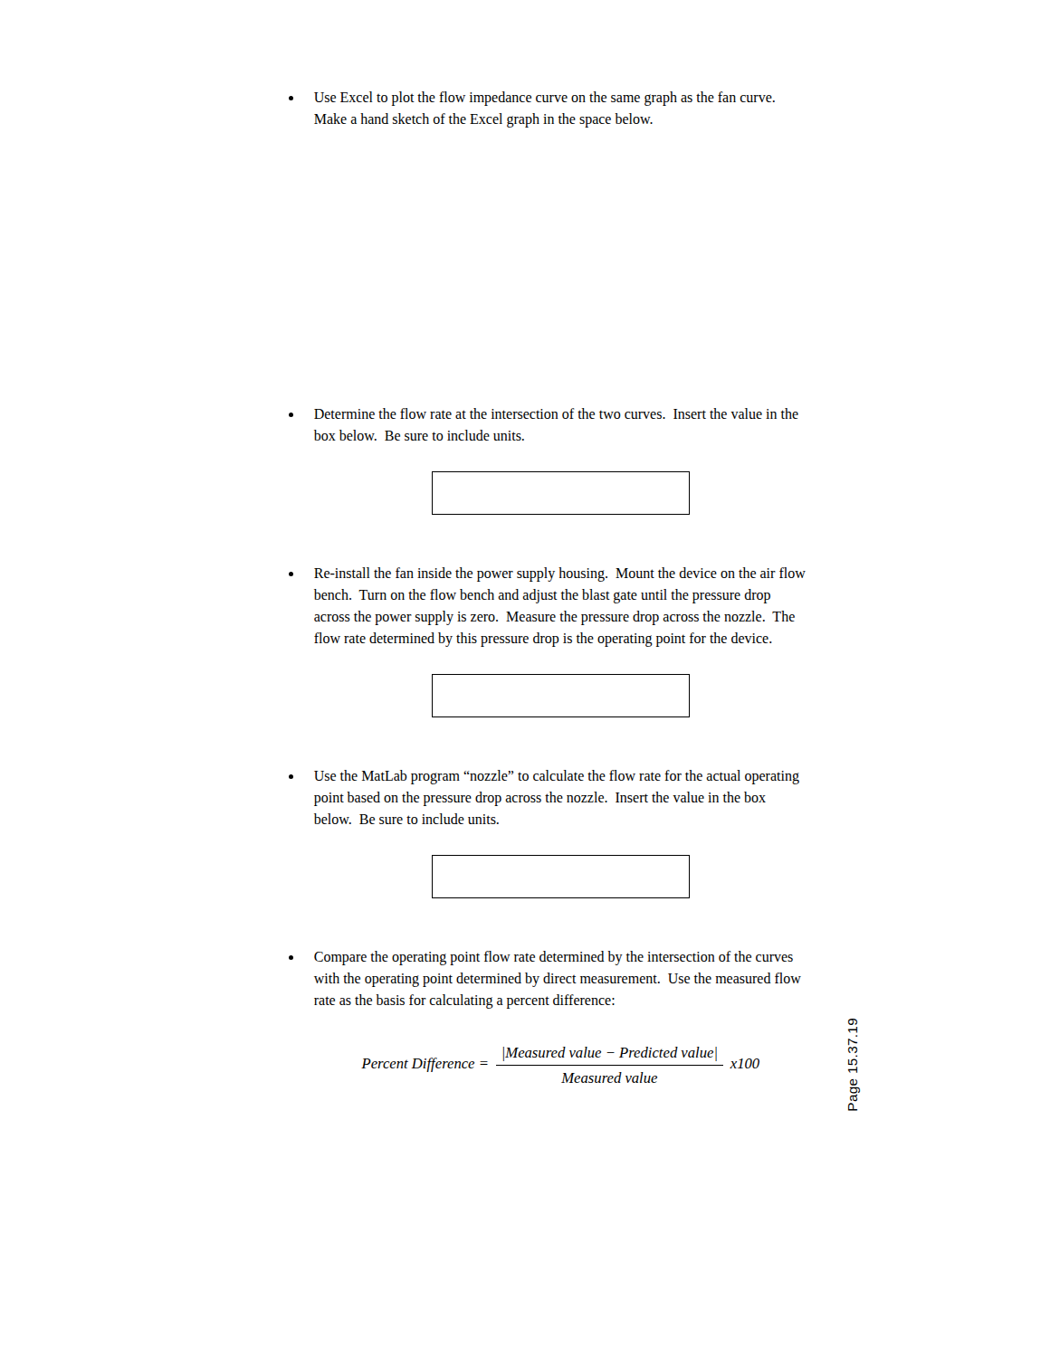Use Excel to plot the flow impedance curve on the same graph as the fan curve. Make a hand sketch of the Excel graph in the space below.
Determine the flow rate at the intersection of the two curves. Insert the value in the box below. Be sure to include units.
Re-install the fan inside the power supply housing. Mount the device on the air flow bench. Turn on the flow bench and adjust the blast gate until the pressure drop across the power supply is zero. Measure the pressure drop across the nozzle. The flow rate determined by this pressure drop is the operating point for the device.
Use the MatLab program “nozzle” to calculate the flow rate for the actual operating point based on the pressure drop across the nozzle. Insert the value in the box below. Be sure to include units.
Compare the operating point flow rate determined by the intersection of the curves with the operating point determined by direct measurement. Use the measured flow rate as the basis for calculating a percent difference:
Percent Difference = |Measured value − Predicted value| Measured value x100
Page 15.37.19